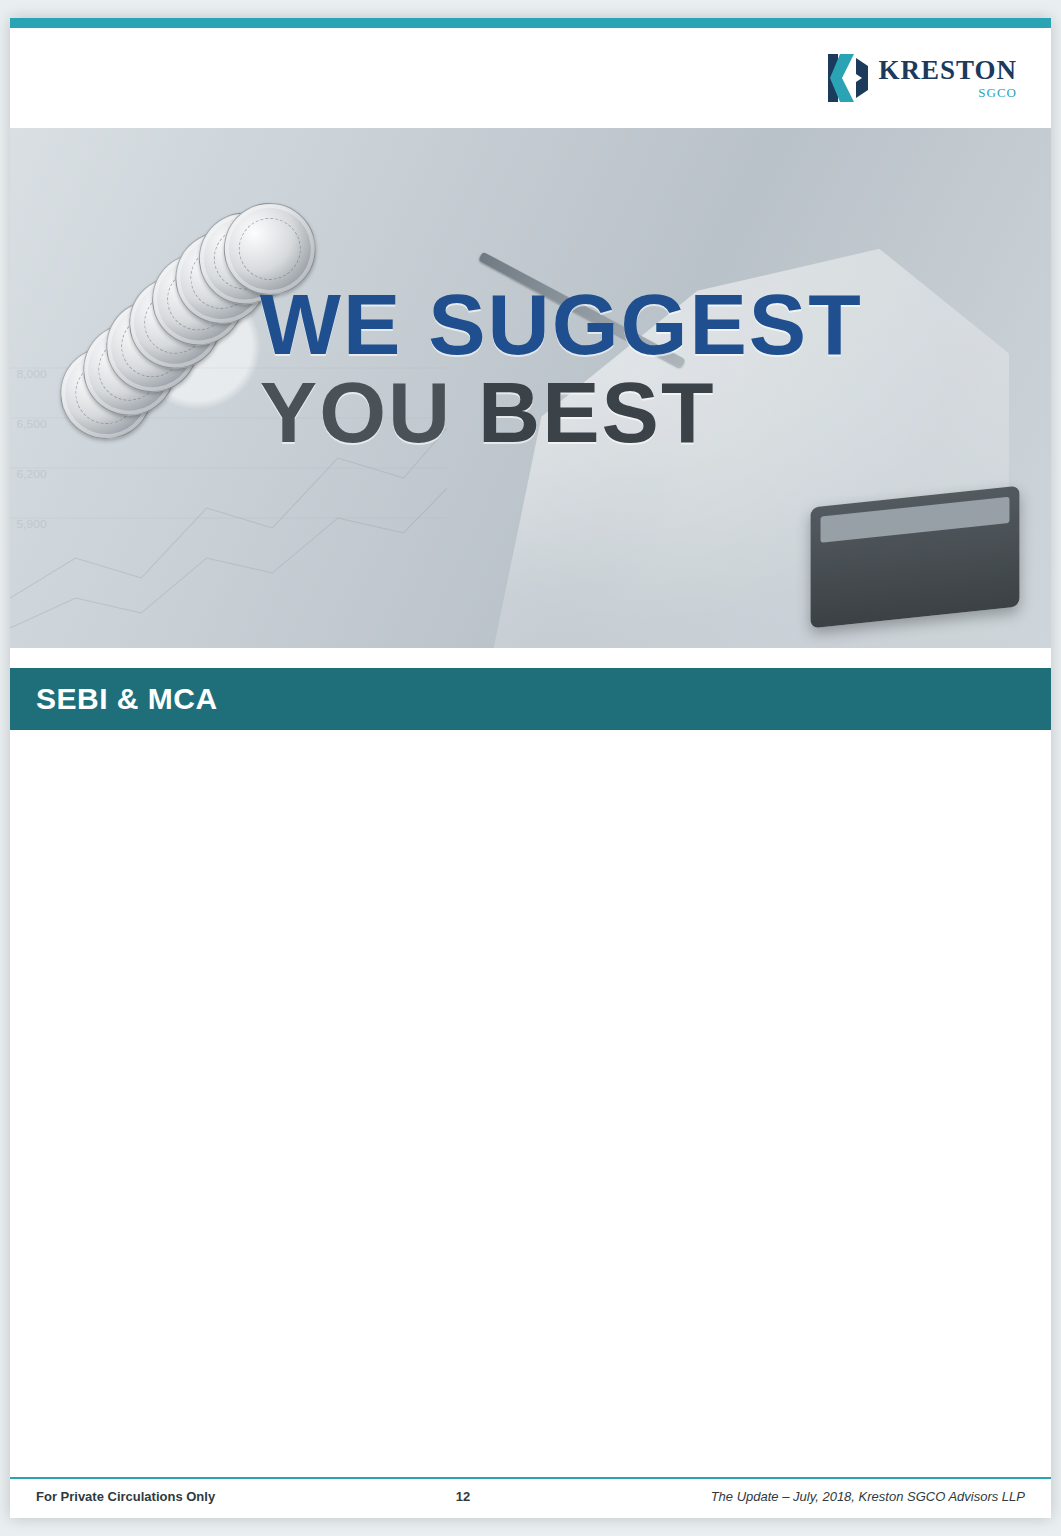KRESTON SGCO
8,000 6,500 6,200 5,900
WE SUGGEST
YOU BEST
SEBI & MCA
For Private Circulations Only
12
The Update – July, 2018, Kreston SGCO Advisors LLP